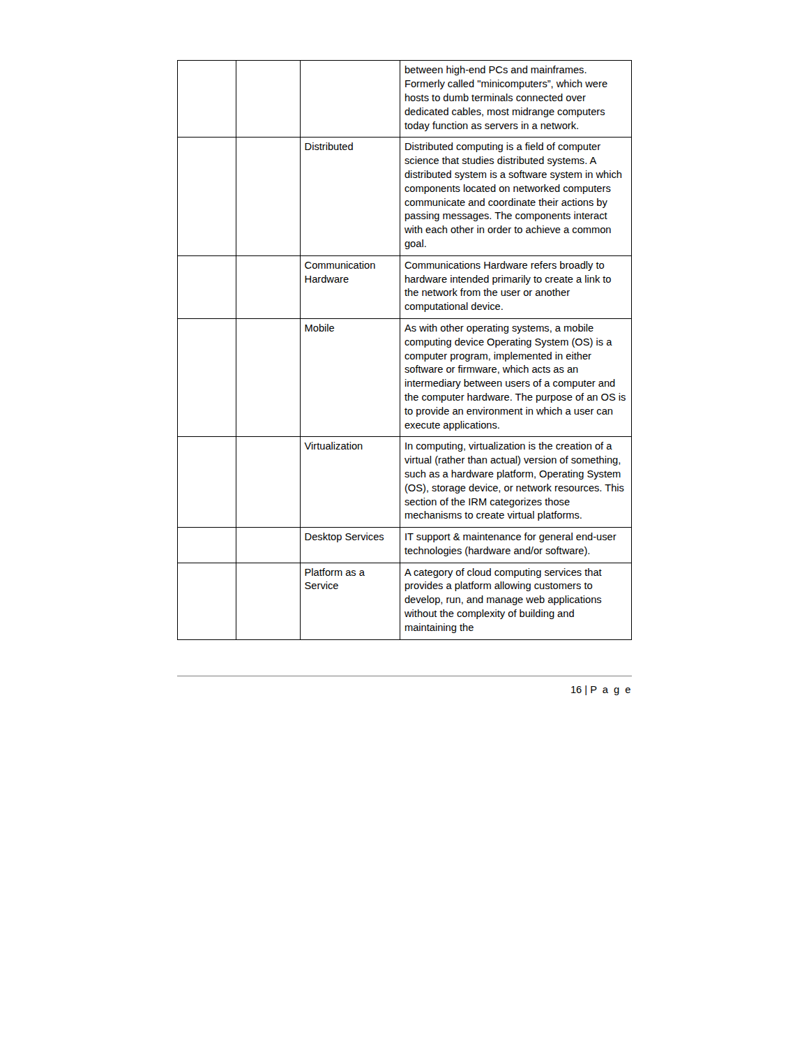| | | | between high-end PCs and mainframes. Formerly called "minicomputers”, which were hosts to dumb terminals connected over dedicated cables, most midrange computers today function as servers in a network. |
| | | Distributed | Distributed computing is a field of computer science that studies distributed systems. A distributed system is a software system in which components located on networked computers communicate and coordinate their actions by passing messages. The components interact with each other in order to achieve a common goal. |
| | | Communication Hardware | Communications Hardware refers broadly to hardware intended primarily to create a link to the network from the user or another computational device. |
| | | Mobile | As with other operating systems, a mobile computing device Operating System (OS) is a computer program, implemented in either software or firmware, which acts as an intermediary between users of a computer and the computer hardware. The purpose of an OS is to provide an environment in which a user can execute applications. |
| | | Virtualization | In computing, virtualization is the creation of a virtual (rather than actual) version of something, such as a hardware platform, Operating System (OS), storage device, or network resources. This section of the IRM categorizes those mechanisms to create virtual platforms. |
| | | Desktop Services | IT support & maintenance for general end-user technologies (hardware and/or software). |
| | | Platform as a Service | A category of cloud computing services that provides a platform allowing customers to develop, run, and manage web applications without the complexity of building and maintaining the |
16 | P a g e